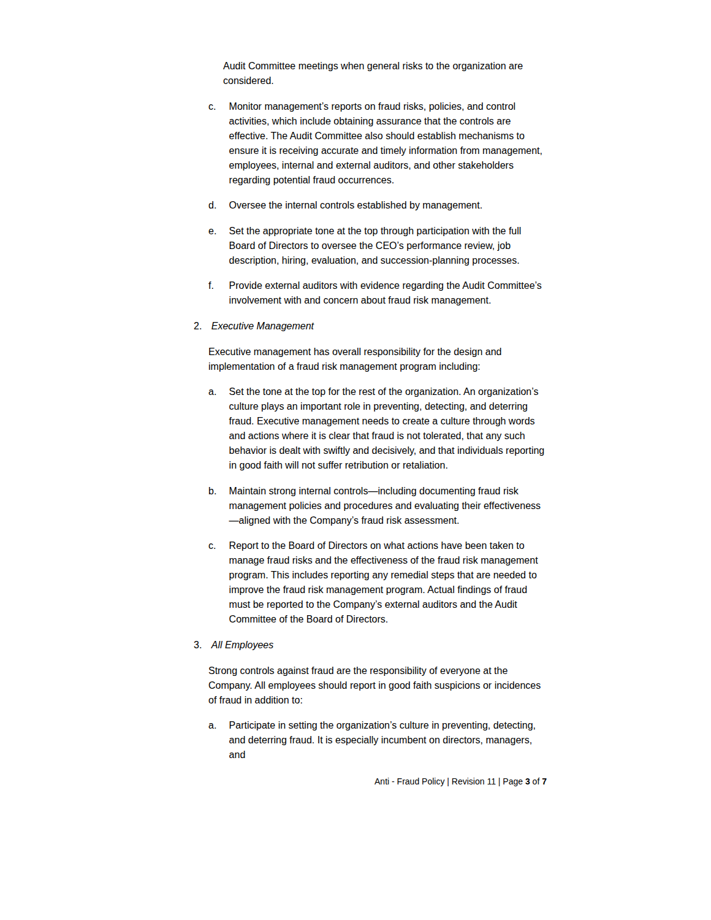Audit Committee meetings when general risks to the organization are considered.
c.
Monitor management’s reports on fraud risks, policies, and control activities, which include obtaining assurance that the controls are effective. The Audit Committee also should establish mechanisms to ensure it is receiving accurate and timely information from management, employees, internal and external auditors, and other stakeholders regarding potential fraud occurrences.
d.
Oversee the internal controls established by management.
e.
Set the appropriate tone at the top through participation with the full Board of Directors to oversee the CEO’s performance review, job description, hiring, evaluation, and succession-planning processes.
f.
Provide external auditors with evidence regarding the Audit Committee’s involvement with and concern about fraud risk management.
2.
Executive Management
Executive management has overall responsibility for the design and implementation of a fraud risk management program including:
a.
Set the tone at the top for the rest of the organization. An organization’s culture plays an important role in preventing, detecting, and deterring fraud. Executive management needs to create a culture through words and actions where it is clear that fraud is not tolerated, that any such behavior is dealt with swiftly and decisively, and that individuals reporting in good faith will not suffer retribution or retaliation.
b.
Maintain strong internal controls—including documenting fraud risk management policies and procedures and evaluating their effectiveness—aligned with the Company’s fraud risk assessment.
c.
Report to the Board of Directors on what actions have been taken to manage fraud risks and the effectiveness of the fraud risk management program. This includes reporting any remedial steps that are needed to improve the fraud risk management program. Actual findings of fraud must be reported to the Company’s external auditors and the Audit Committee of the Board of Directors.
3.
All Employees
Strong controls against fraud are the responsibility of everyone at the Company. All employees should report in good faith suspicions or incidences of fraud in addition to:
a.
Participate in setting the organization’s culture in preventing, detecting, and deterring fraud. It is especially incumbent on directors, managers, and
Anti - Fraud Policy | Revision 11 | Page 3 of 7